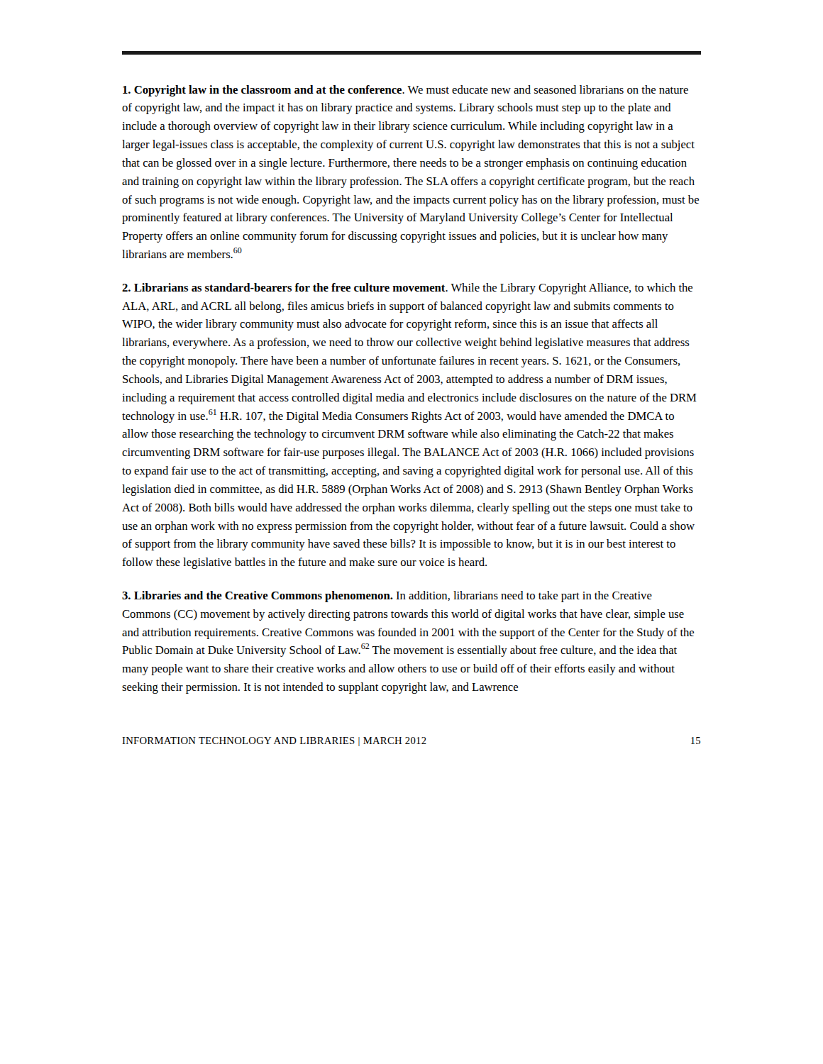1. Copyright law in the classroom and at the conference. We must educate new and seasoned librarians on the nature of copyright law, and the impact it has on library practice and systems. Library schools must step up to the plate and include a thorough overview of copyright law in their library science curriculum. While including copyright law in a larger legal-issues class is acceptable, the complexity of current U.S. copyright law demonstrates that this is not a subject that can be glossed over in a single lecture. Furthermore, there needs to be a stronger emphasis on continuing education and training on copyright law within the library profession. The SLA offers a copyright certificate program, but the reach of such programs is not wide enough. Copyright law, and the impacts current policy has on the library profession, must be prominently featured at library conferences. The University of Maryland University College’s Center for Intellectual Property offers an online community forum for discussing copyright issues and policies, but it is unclear how many librarians are members.60
2. Librarians as standard-bearers for the free culture movement. While the Library Copyright Alliance, to which the ALA, ARL, and ACRL all belong, files amicus briefs in support of balanced copyright law and submits comments to WIPO, the wider library community must also advocate for copyright reform, since this is an issue that affects all librarians, everywhere. As a profession, we need to throw our collective weight behind legislative measures that address the copyright monopoly. There have been a number of unfortunate failures in recent years. S. 1621, or the Consumers, Schools, and Libraries Digital Management Awareness Act of 2003, attempted to address a number of DRM issues, including a requirement that access controlled digital media and electronics include disclosures on the nature of the DRM technology in use.61 H.R. 107, the Digital Media Consumers Rights Act of 2003, would have amended the DMCA to allow those researching the technology to circumvent DRM software while also eliminating the Catch-22 that makes circumventing DRM software for fair-use purposes illegal. The BALANCE Act of 2003 (H.R. 1066) included provisions to expand fair use to the act of transmitting, accepting, and saving a copyrighted digital work for personal use. All of this legislation died in committee, as did H.R. 5889 (Orphan Works Act of 2008) and S. 2913 (Shawn Bentley Orphan Works Act of 2008). Both bills would have addressed the orphan works dilemma, clearly spelling out the steps one must take to use an orphan work with no express permission from the copyright holder, without fear of a future lawsuit. Could a show of support from the library community have saved these bills? It is impossible to know, but it is in our best interest to follow these legislative battles in the future and make sure our voice is heard.
3. Libraries and the Creative Commons phenomenon. In addition, librarians need to take part in the Creative Commons (CC) movement by actively directing patrons towards this world of digital works that have clear, simple use and attribution requirements. Creative Commons was founded in 2001 with the support of the Center for the Study of the Public Domain at Duke University School of Law.62 The movement is essentially about free culture, and the idea that many people want to share their creative works and allow others to use or build off of their efforts easily and without seeking their permission. It is not intended to supplant copyright law, and Lawrence
INFORMATION TECHNOLOGY AND LIBRARIES | MARCH 2012 15